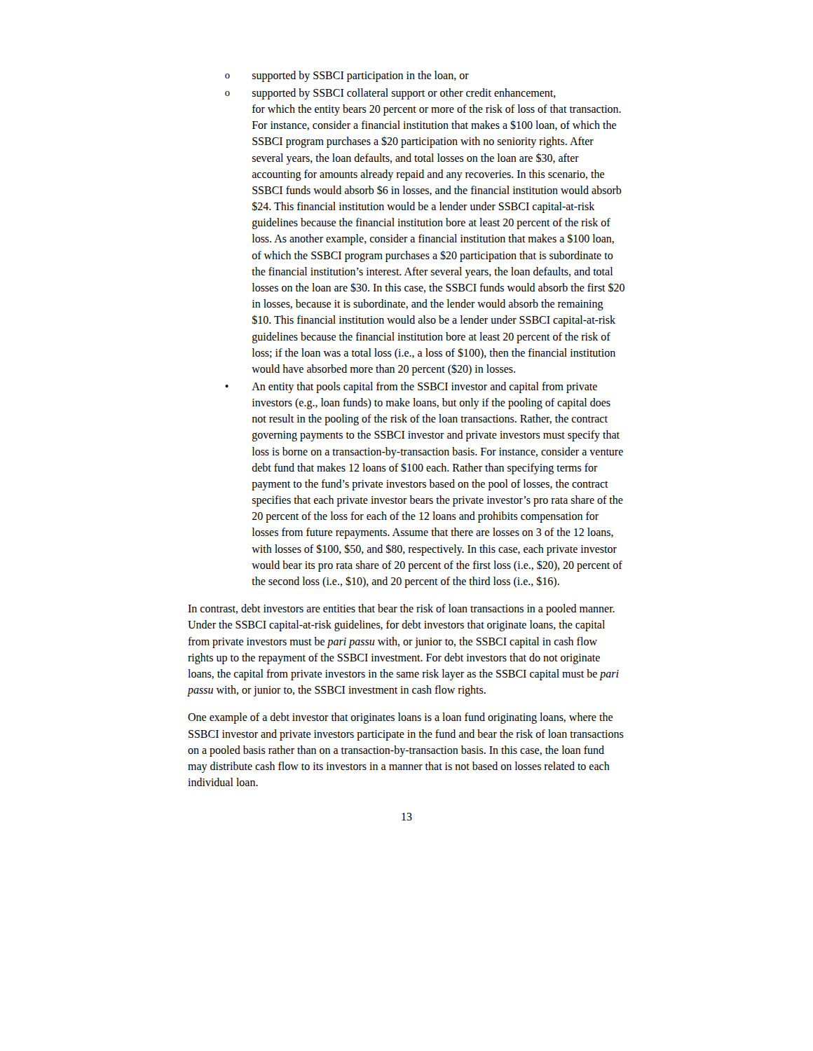supported by SSBCI participation in the loan, or
supported by SSBCI collateral support or other credit enhancement,
for which the entity bears 20 percent or more of the risk of loss of that transaction. For instance, consider a financial institution that makes a $100 loan, of which the SSBCI program purchases a $20 participation with no seniority rights. After several years, the loan defaults, and total losses on the loan are $30, after accounting for amounts already repaid and any recoveries. In this scenario, the SSBCI funds would absorb $6 in losses, and the financial institution would absorb $24. This financial institution would be a lender under SSBCI capital-at-risk guidelines because the financial institution bore at least 20 percent of the risk of loss. As another example, consider a financial institution that makes a $100 loan, of which the SSBCI program purchases a $20 participation that is subordinate to the financial institution’s interest. After several years, the loan defaults, and total losses on the loan are $30. In this case, the SSBCI funds would absorb the first $20 in losses, because it is subordinate, and the lender would absorb the remaining $10. This financial institution would also be a lender under SSBCI capital-at-risk guidelines because the financial institution bore at least 20 percent of the risk of loss; if the loan was a total loss (i.e., a loss of $100), then the financial institution would have absorbed more than 20 percent ($20) in losses.
An entity that pools capital from the SSBCI investor and capital from private investors (e.g., loan funds) to make loans, but only if the pooling of capital does not result in the pooling of the risk of the loan transactions. Rather, the contract governing payments to the SSBCI investor and private investors must specify that loss is borne on a transaction-by-transaction basis. For instance, consider a venture debt fund that makes 12 loans of $100 each. Rather than specifying terms for payment to the fund’s private investors based on the pool of losses, the contract specifies that each private investor bears the private investor’s pro rata share of the 20 percent of the loss for each of the 12 loans and prohibits compensation for losses from future repayments. Assume that there are losses on 3 of the 12 loans, with losses of $100, $50, and $80, respectively. In this case, each private investor would bear its pro rata share of 20 percent of the first loss (i.e., $20), 20 percent of the second loss (i.e., $10), and 20 percent of the third loss (i.e., $16).
In contrast, debt investors are entities that bear the risk of loan transactions in a pooled manner. Under the SSBCI capital-at-risk guidelines, for debt investors that originate loans, the capital from private investors must be pari passu with, or junior to, the SSBCI capital in cash flow rights up to the repayment of the SSBCI investment. For debt investors that do not originate loans, the capital from private investors in the same risk layer as the SSBCI capital must be pari passu with, or junior to, the SSBCI investment in cash flow rights.
One example of a debt investor that originates loans is a loan fund originating loans, where the SSBCI investor and private investors participate in the fund and bear the risk of loan transactions on a pooled basis rather than on a transaction-by-transaction basis. In this case, the loan fund may distribute cash flow to its investors in a manner that is not based on losses related to each individual loan.
13